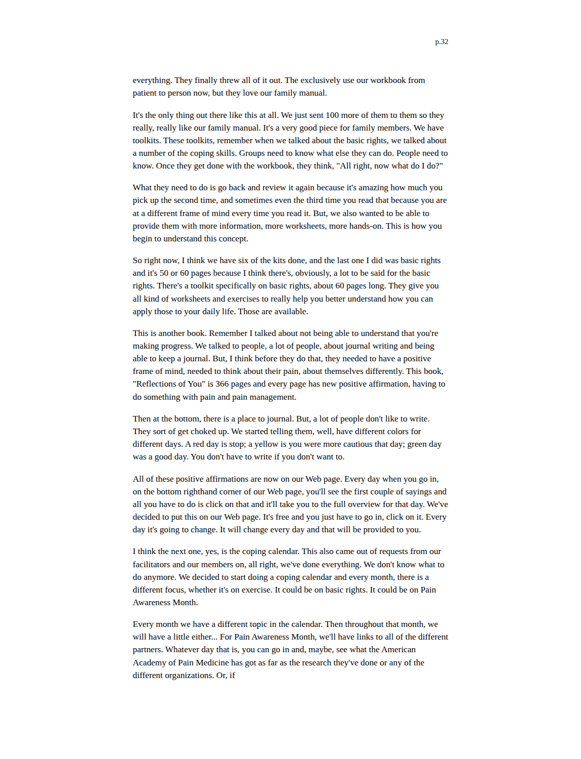p.32
everything. They finally threw all of it out. The exclusively use our workbook from patient to person now, but they love our family manual.
It's the only thing out there like this at all. We just sent 100 more of them to them so they really, really like our family manual. It's a very good piece for family members. We have toolkits. These toolkits, remember when we talked about the basic rights, we talked about a number of the coping skills. Groups need to know what else they can do. People need to know. Once they get done with the workbook, they think, "All right, now what do I do?"
What they need to do is go back and review it again because it's amazing how much you pick up the second time, and sometimes even the third time you read that because you are at a different frame of mind every time you read it. But, we also wanted to be able to provide them with more information, more worksheets, more hands-on. This is how you begin to understand this concept.
So right now, I think we have six of the kits done, and the last one I did was basic rights and it's 50 or 60 pages because I think there's, obviously, a lot to be said for the basic rights. There's a toolkit specifically on basic rights, about 60 pages long. They give you all kind of worksheets and exercises to really help you better understand how you can apply those to your daily life. Those are available.
This is another book. Remember I talked about not being able to understand that you're making progress. We talked to people, a lot of people, about journal writing and being able to keep a journal. But, I think before they do that, they needed to have a positive frame of mind, needed to think about their pain, about themselves differently. This book, "Reflections of You" is 366 pages and every page has new positive affirmation, having to do something with pain and pain management.
Then at the bottom, there is a place to journal. But, a lot of people don't like to write. They sort of get choked up. We started telling them, well, have different colors for different days. A red day is stop; a yellow is you were more cautious that day; green day was a good day. You don't have to write if you don't want to.
All of these positive affirmations are now on our Web page. Every day when you go in, on the bottom righthand corner of our Web page, you'll see the first couple of sayings and all you have to do is click on that and it'll take you to the full overview for that day. We've decided to put this on our Web page. It's free and you just have to go in, click on it. Every day it's going to change. It will change every day and that will be provided to you.
I think the next one, yes, is the coping calendar. This also came out of requests from our facilitators and our members on, all right, we've done everything. We don't know what to do anymore. We decided to start doing a coping calendar and every month, there is a different focus, whether it's on exercise. It could be on basic rights. It could be on Pain Awareness Month.
Every month we have a different topic in the calendar. Then throughout that month, we will have a little either... For Pain Awareness Month, we'll have links to all of the different partners. Whatever day that is, you can go in and, maybe, see what the American Academy of Pain Medicine has got as far as the research they've done or any of the different organizations. Or, if